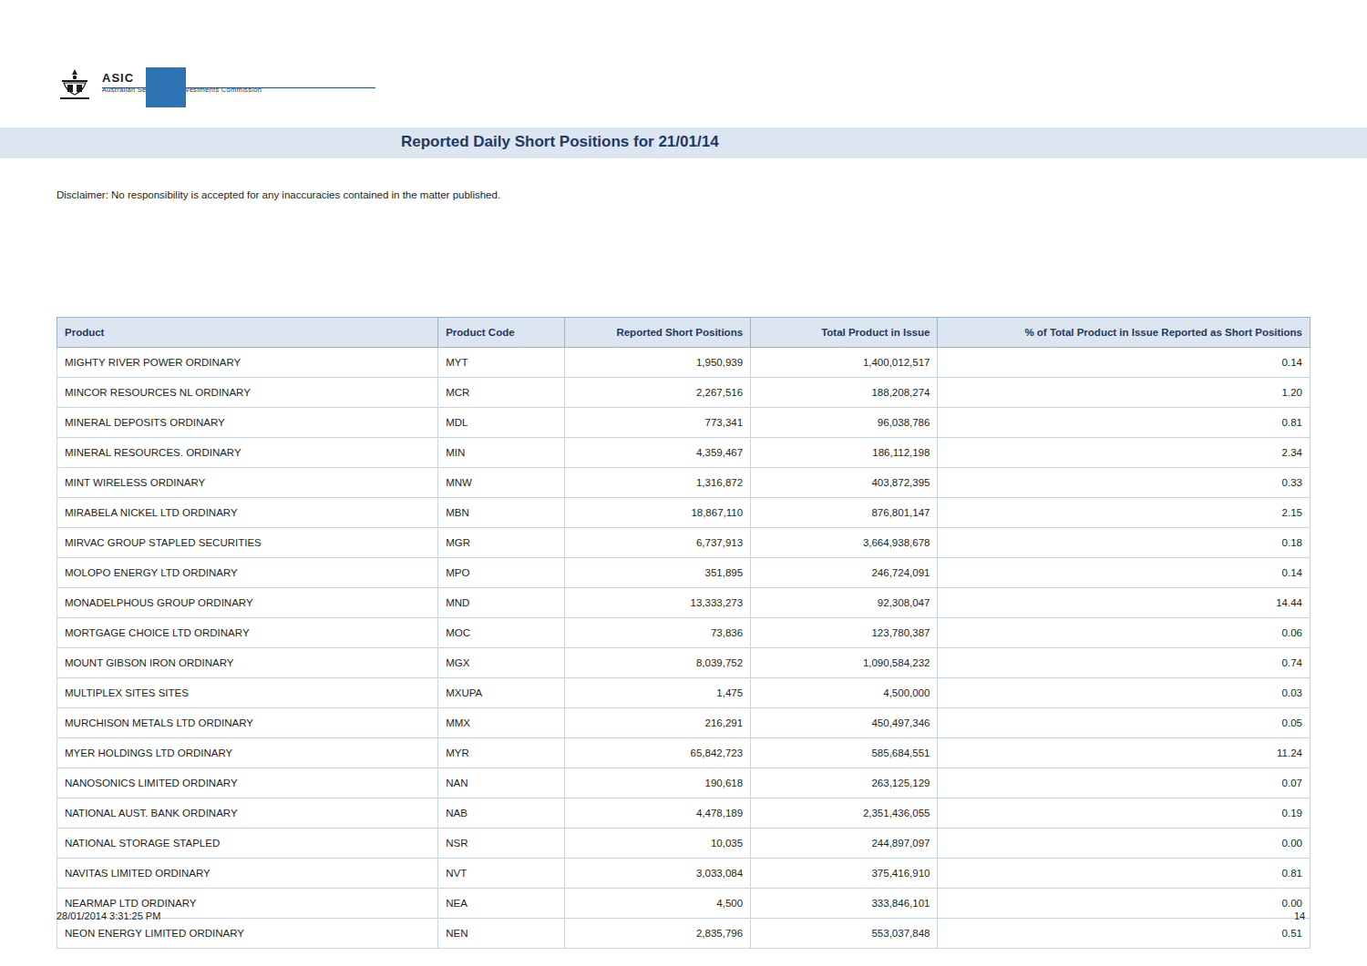ASIC
Australian Securities & Investments Commission
Reported Daily Short Positions for 21/01/14
Disclaimer: No responsibility is accepted for any inaccuracies contained in the matter published.
| Product | Product Code | Reported Short Positions | Total Product in Issue | % of Total Product in Issue Reported as Short Positions |
| --- | --- | --- | --- | --- |
| MIGHTY RIVER POWER ORDINARY | MYT | 1,950,939 | 1,400,012,517 | 0.14 |
| MINCOR RESOURCES NL ORDINARY | MCR | 2,267,516 | 188,208,274 | 1.20 |
| MINERAL DEPOSITS ORDINARY | MDL | 773,341 | 96,038,786 | 0.81 |
| MINERAL RESOURCES. ORDINARY | MIN | 4,359,467 | 186,112,198 | 2.34 |
| MINT WIRELESS ORDINARY | MNW | 1,316,872 | 403,872,395 | 0.33 |
| MIRABELA NICKEL LTD ORDINARY | MBN | 18,867,110 | 876,801,147 | 2.15 |
| MIRVAC GROUP STAPLED SECURITIES | MGR | 6,737,913 | 3,664,938,678 | 0.18 |
| MOLOPO ENERGY LTD ORDINARY | MPO | 351,895 | 246,724,091 | 0.14 |
| MONADELPHOUS GROUP ORDINARY | MND | 13,333,273 | 92,308,047 | 14.44 |
| MORTGAGE CHOICE LTD ORDINARY | MOC | 73,836 | 123,780,387 | 0.06 |
| MOUNT GIBSON IRON ORDINARY | MGX | 8,039,752 | 1,090,584,232 | 0.74 |
| MULTIPLEX SITES SITES | MXUPA | 1,475 | 4,500,000 | 0.03 |
| MURCHISON METALS LTD ORDINARY | MMX | 216,291 | 450,497,346 | 0.05 |
| MYER HOLDINGS LTD ORDINARY | MYR | 65,842,723 | 585,684,551 | 11.24 |
| NANOSONICS LIMITED ORDINARY | NAN | 190,618 | 263,125,129 | 0.07 |
| NATIONAL AUST. BANK ORDINARY | NAB | 4,478,189 | 2,351,436,055 | 0.19 |
| NATIONAL STORAGE STAPLED | NSR | 10,035 | 244,897,097 | 0.00 |
| NAVITAS LIMITED ORDINARY | NVT | 3,033,084 | 375,416,910 | 0.81 |
| NEARMAP LTD ORDINARY | NEA | 4,500 | 333,846,101 | 0.00 |
| NEON ENERGY LIMITED ORDINARY | NEN | 2,835,796 | 553,037,848 | 0.51 |
28/01/2014 3:31:25 PM
14